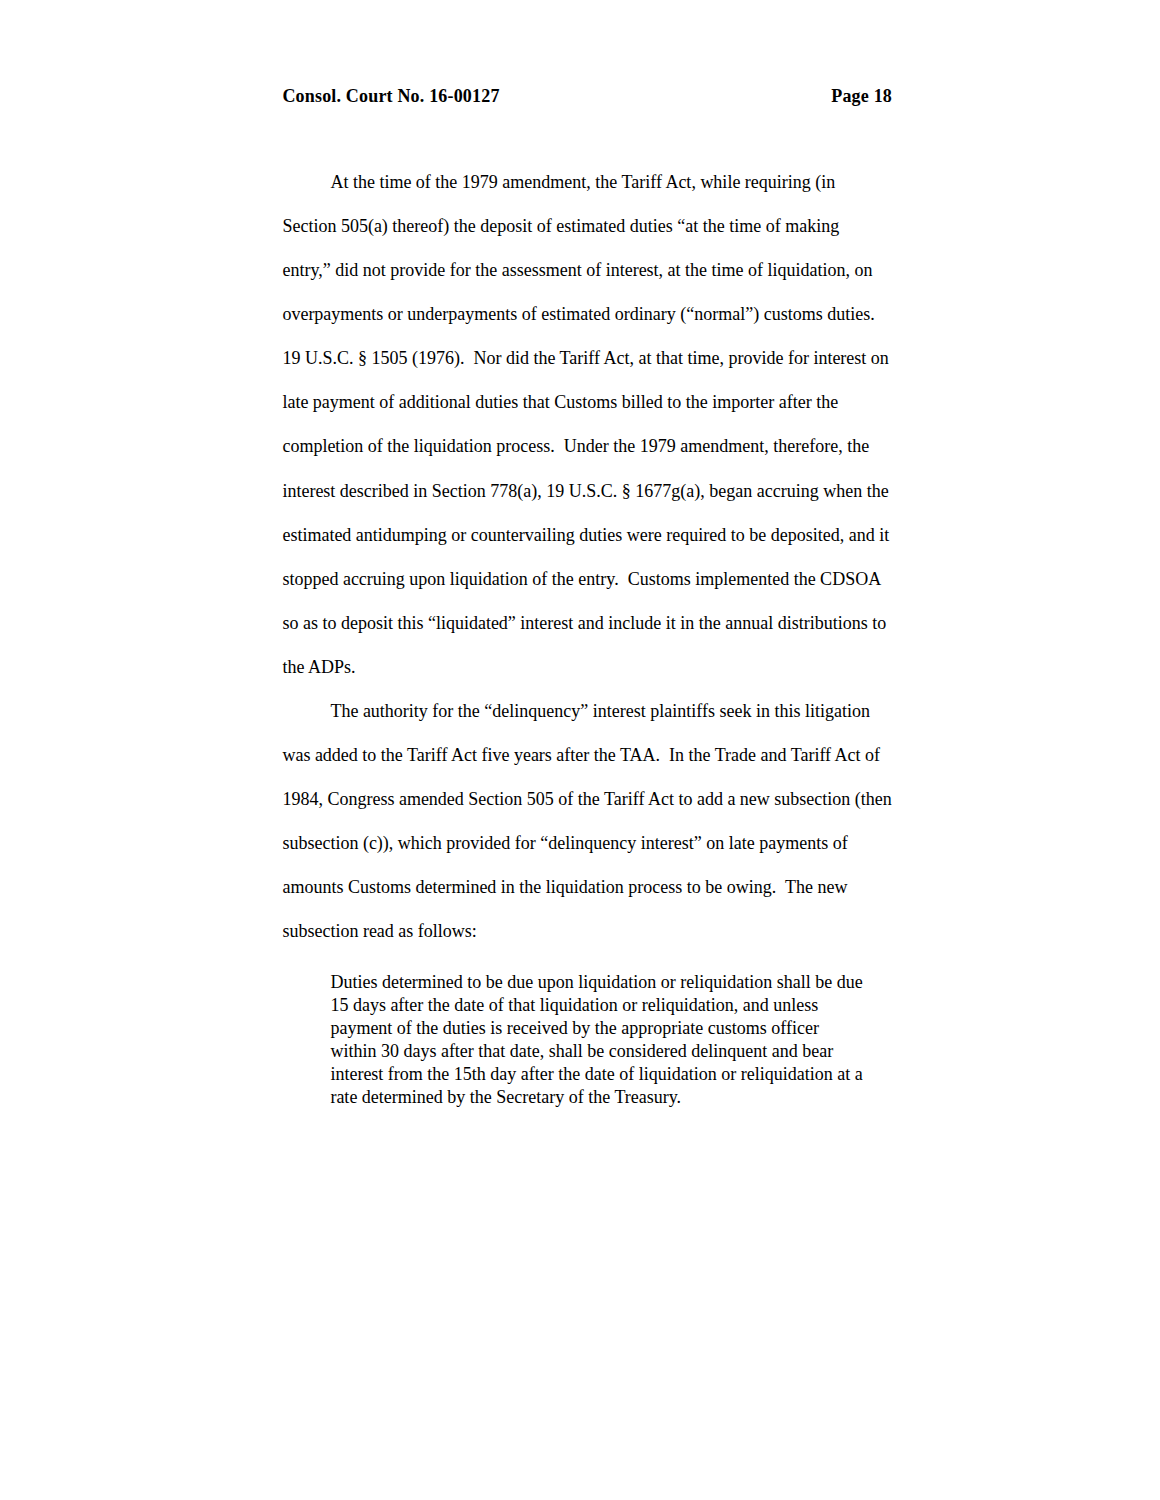Consol. Court No. 16-00127 Page 18
At the time of the 1979 amendment, the Tariff Act, while requiring (in Section 505(a) thereof) the deposit of estimated duties “at the time of making entry,” did not provide for the assessment of interest, at the time of liquidation, on overpayments or underpayments of estimated ordinary (“normal”) customs duties. 19 U.S.C. § 1505 (1976). Nor did the Tariff Act, at that time, provide for interest on late payment of additional duties that Customs billed to the importer after the completion of the liquidation process. Under the 1979 amendment, therefore, the interest described in Section 778(a), 19 U.S.C. § 1677g(a), began accruing when the estimated antidumping or countervailing duties were required to be deposited, and it stopped accruing upon liquidation of the entry. Customs implemented the CDSOA so as to deposit this “liquidated” interest and include it in the annual distributions to the ADPs.
The authority for the “delinquency” interest plaintiffs seek in this litigation was added to the Tariff Act five years after the TAA. In the Trade and Tariff Act of 1984, Congress amended Section 505 of the Tariff Act to add a new subsection (then subsection (c)), which provided for “delinquency interest” on late payments of amounts Customs determined in the liquidation process to be owing. The new subsection read as follows:
Duties determined to be due upon liquidation or reliquidation shall be due 15 days after the date of that liquidation or reliquidation, and unless payment of the duties is received by the appropriate customs officer within 30 days after that date, shall be considered delinquent and bear interest from the 15th day after the date of liquidation or reliquidation at a rate determined by the Secretary of the Treasury.